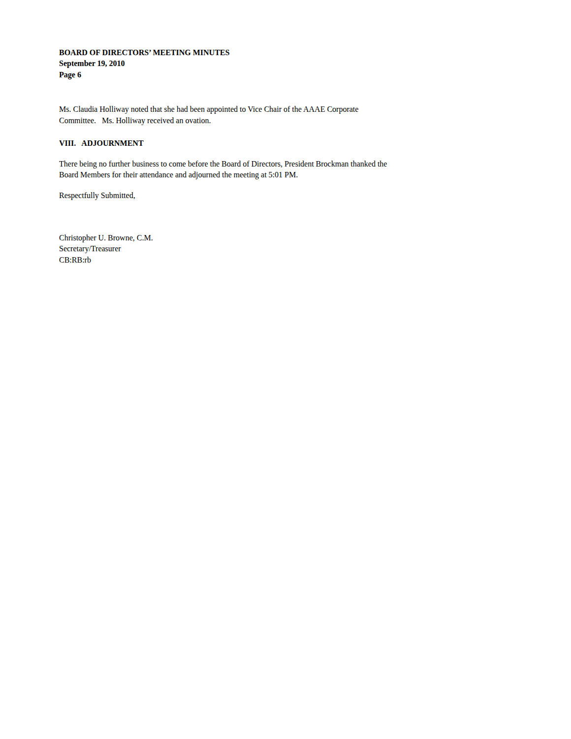BOARD OF DIRECTORS’ MEETING MINUTES
September 19, 2010
Page 6
Ms. Claudia Holliway noted that she had been appointed to Vice Chair of the AAAE Corporate Committee. Ms. Holliway received an ovation.
VIII. ADJOURNMENT
There being no further business to come before the Board of Directors, President Brockman thanked the Board Members for their attendance and adjourned the meeting at 5:01 PM.
Respectfully Submitted,
Christopher U. Browne, C.M.
Secretary/Treasurer
CB:RB:rb